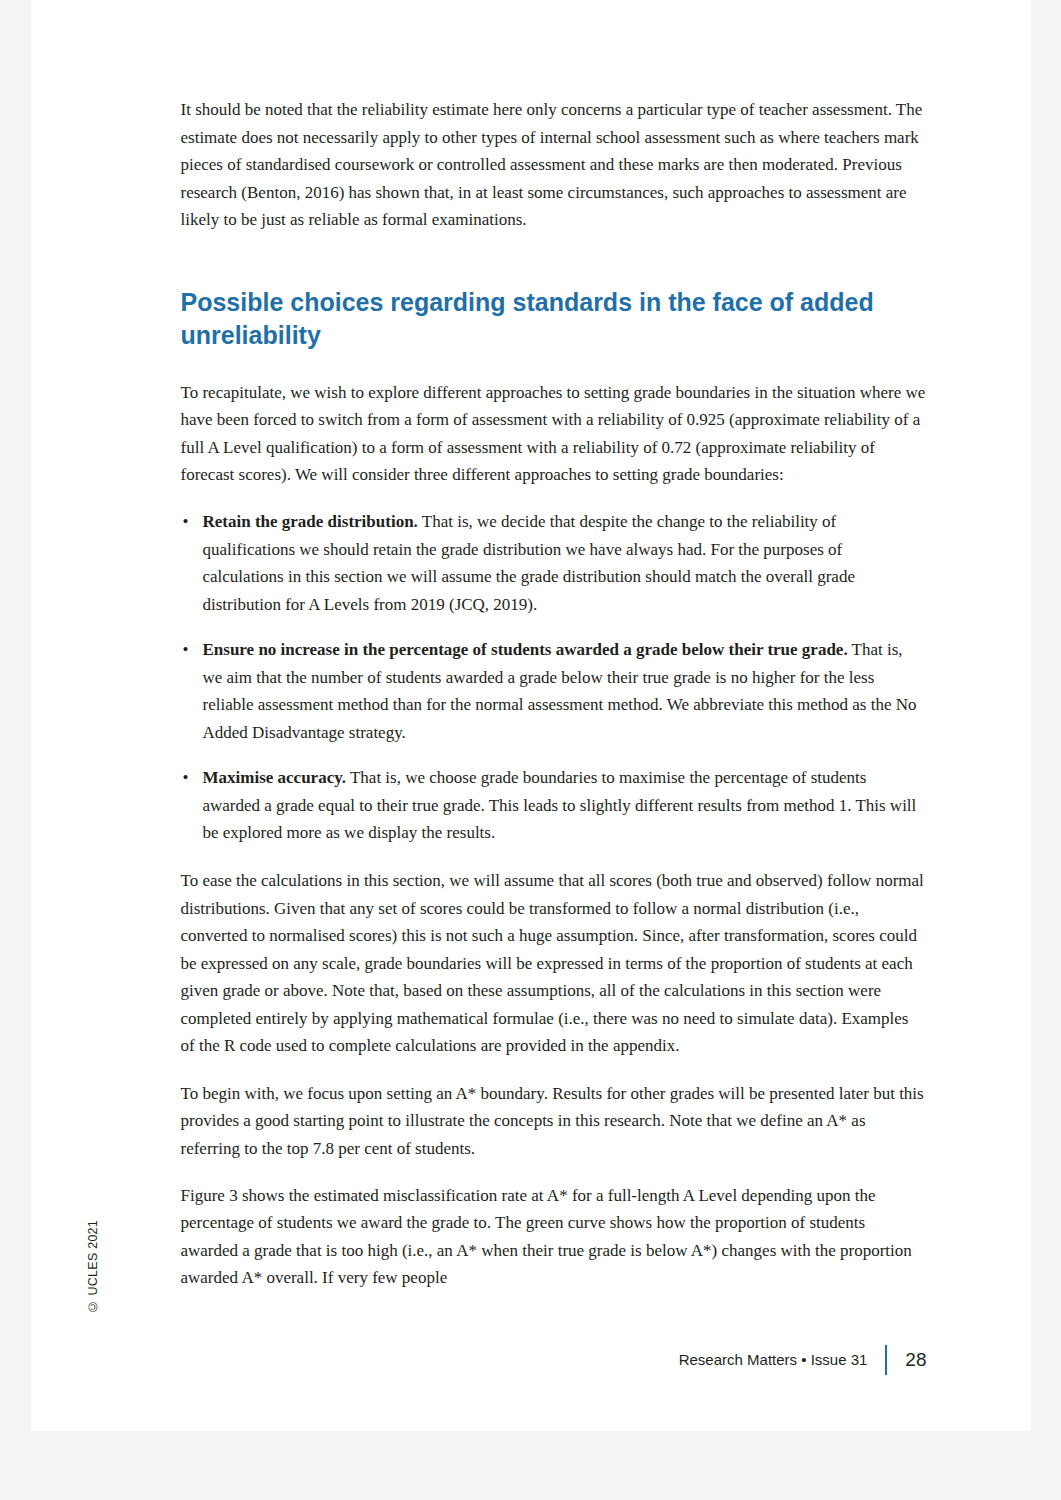It should be noted that the reliability estimate here only concerns a particular type of teacher assessment. The estimate does not necessarily apply to other types of internal school assessment such as where teachers mark pieces of standardised coursework or controlled assessment and these marks are then moderated. Previous research (Benton, 2016) has shown that, in at least some circumstances, such approaches to assessment are likely to be just as reliable as formal examinations.
Possible choices regarding standards in the face of added unreliability
To recapitulate, we wish to explore different approaches to setting grade boundaries in the situation where we have been forced to switch from a form of assessment with a reliability of 0.925 (approximate reliability of a full A Level qualification) to a form of assessment with a reliability of 0.72 (approximate reliability of forecast scores). We will consider three different approaches to setting grade boundaries:
Retain the grade distribution. That is, we decide that despite the change to the reliability of qualifications we should retain the grade distribution we have always had. For the purposes of calculations in this section we will assume the grade distribution should match the overall grade distribution for A Levels from 2019 (JCQ, 2019).
Ensure no increase in the percentage of students awarded a grade below their true grade. That is, we aim that the number of students awarded a grade below their true grade is no higher for the less reliable assessment method than for the normal assessment method. We abbreviate this method as the No Added Disadvantage strategy.
Maximise accuracy. That is, we choose grade boundaries to maximise the percentage of students awarded a grade equal to their true grade. This leads to slightly different results from method 1. This will be explored more as we display the results.
To ease the calculations in this section, we will assume that all scores (both true and observed) follow normal distributions. Given that any set of scores could be transformed to follow a normal distribution (i.e., converted to normalised scores) this is not such a huge assumption. Since, after transformation, scores could be expressed on any scale, grade boundaries will be expressed in terms of the proportion of students at each given grade or above. Note that, based on these assumptions, all of the calculations in this section were completed entirely by applying mathematical formulae (i.e., there was no need to simulate data). Examples of the R code used to complete calculations are provided in the appendix.
To begin with, we focus upon setting an A* boundary. Results for other grades will be presented later but this provides a good starting point to illustrate the concepts in this research. Note that we define an A* as referring to the top 7.8 per cent of students.
Figure 3 shows the estimated misclassification rate at A* for a full-length A Level depending upon the percentage of students we award the grade to. The green curve shows how the proportion of students awarded a grade that is too high (i.e., an A* when their true grade is below A*) changes with the proportion awarded A* overall. If very few people
© UCLES 2021
Research Matters • Issue 31 28